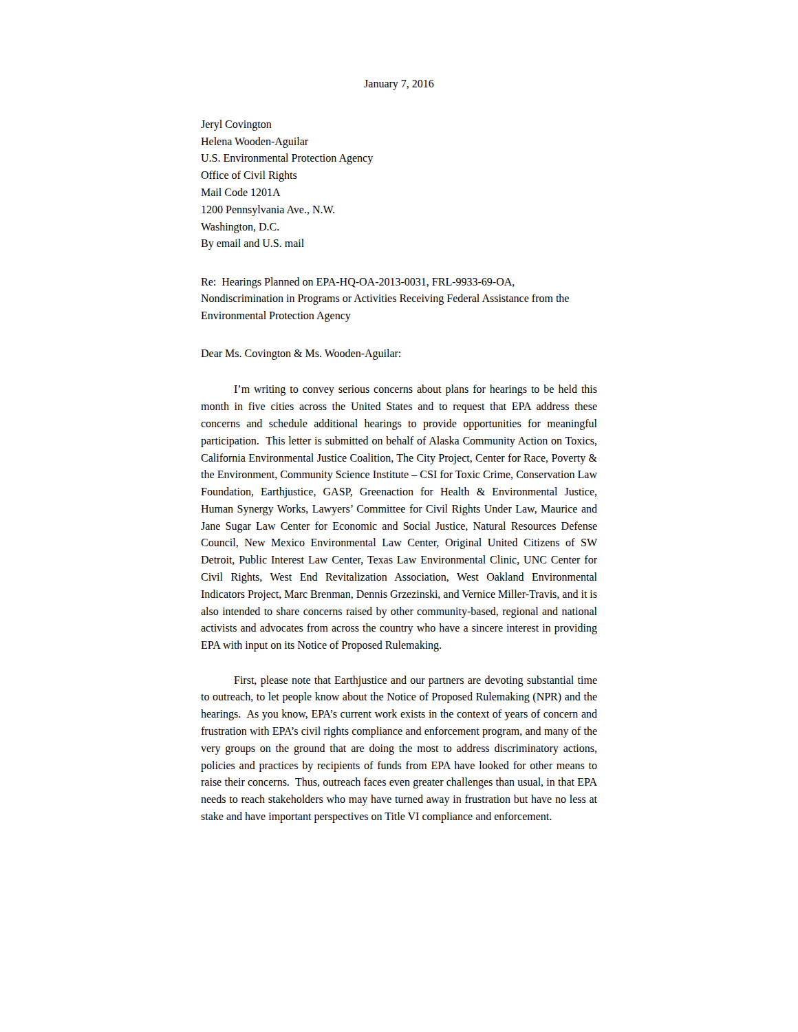January 7, 2016
Jeryl Covington Helena Wooden-Aguilar U.S. Environmental Protection Agency Office of Civil Rights Mail Code 1201A 1200 Pennsylvania Ave., N.W. Washington, D.C. By email and U.S. mail
Re: Hearings Planned on EPA-HQ-OA-2013-0031, FRL-9933-69-OA, Nondiscrimination in Programs or Activities Receiving Federal Assistance from the Environmental Protection Agency
Dear Ms. Covington & Ms. Wooden-Aguilar:
I’m writing to convey serious concerns about plans for hearings to be held this month in five cities across the United States and to request that EPA address these concerns and schedule additional hearings to provide opportunities for meaningful participation. This letter is submitted on behalf of Alaska Community Action on Toxics, California Environmental Justice Coalition, The City Project, Center for Race, Poverty & the Environment, Community Science Institute – CSI for Toxic Crime, Conservation Law Foundation, Earthjustice, GASP, Greenaction for Health & Environmental Justice, Human Synergy Works, Lawyers’ Committee for Civil Rights Under Law, Maurice and Jane Sugar Law Center for Economic and Social Justice, Natural Resources Defense Council, New Mexico Environmental Law Center, Original United Citizens of SW Detroit, Public Interest Law Center, Texas Law Environmental Clinic, UNC Center for Civil Rights, West End Revitalization Association, West Oakland Environmental Indicators Project, Marc Brenman, Dennis Grzezinski, and Vernice Miller-Travis, and it is also intended to share concerns raised by other community-based, regional and national activists and advocates from across the country who have a sincere interest in providing EPA with input on its Notice of Proposed Rulemaking.
First, please note that Earthjustice and our partners are devoting substantial time to outreach, to let people know about the Notice of Proposed Rulemaking (NPR) and the hearings. As you know, EPA’s current work exists in the context of years of concern and frustration with EPA’s civil rights compliance and enforcement program, and many of the very groups on the ground that are doing the most to address discriminatory actions, policies and practices by recipients of funds from EPA have looked for other means to raise their concerns. Thus, outreach faces even greater challenges than usual, in that EPA needs to reach stakeholders who may have turned away in frustration but have no less at stake and have important perspectives on Title VI compliance and enforcement.